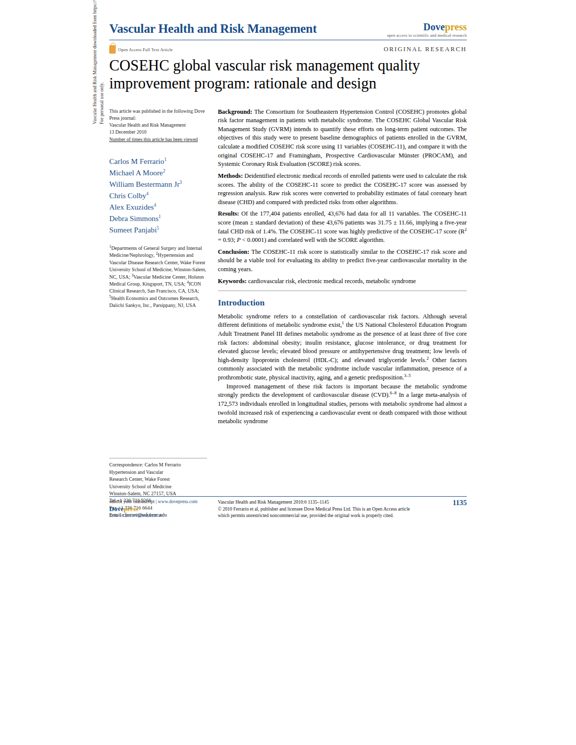Vascular Health and Risk Management downloaded from https://www.dovepress.com/ on 27-Jun-2022 For personal use only.
Vascular Health and Risk Management
Dovepress
open access to scientific and medical research
Open Access Full Text Article
ORIGINAL RESEARCH
COSEHC global vascular risk management quality improvement program: rationale and design
This article was published in the following Dove Press journal:
Vascular Health and Risk Management
13 December 2010
Number of times this article has been viewed
Carlos M Ferrario1
Michael A Moore2
William Bestermann Jr3
Chris Colby4
Alex Exuzides4
Debra Simmons1
Sumeet Panjabi5
1Departments of General Surgery and Internal Medicine/Nephrology, 2Hypertension and Vascular Disease Research Center, Wake Forest University School of Medicine, Winston-Salem, NC, USA; 3Vascular Medicine Center, Holston Medical Group, Kingsport, TN, USA; 4ICON Clinical Research, San Francisco, CA, USA; 5Health Economics and Outcomes Research, Daiichi Sankyo, Inc., Parsippany, NJ, USA
Correspondence: Carlos M Ferrario
Hypertension and Vascular
Research Center, Wake Forest
University School of Medicine
Winston-Salem, NC 27157, USA
Tel +1 336 716 9266
Fax +1 336 716 6644
Email cferrari@wfubmc.edu
Background: The Consortium for Southeastern Hypertension Control (COSEHC) promotes global risk factor management in patients with metabolic syndrome. The COSEHC Global Vascular Risk Management Study (GVRM) intends to quantify these efforts on long-term patient outcomes. The objectives of this study were to present baseline demographics of patients enrolled in the GVRM, calculate a modified COSEHC risk score using 11 variables (COSEHC-11), and compare it with the original COSEHC-17 and Framingham, Prospective Cardiovascular Münster (PROCAM), and Systemic Coronary Risk Evaluation (SCORE) risk scores.
Methods: Deidentified electronic medical records of enrolled patients were used to calculate the risk scores. The ability of the COSEHC-11 score to predict the COSEHC-17 score was assessed by regression analysis. Raw risk scores were converted to probability estimates of fatal coronary heart disease (CHD) and compared with predicted risks from other algorithms.
Results: Of the 177,404 patients enrolled, 43,676 had data for all 11 variables. The COSEHC-11 score (mean ± standard deviation) of these 43,676 patients was 31.75 ± 11.66, implying a five-year fatal CHD risk of 1.4%. The COSEHC-11 score was highly predictive of the COSEHC-17 score (R2 = 0.93; P < 0.0001) and correlated well with the SCORE algorithm.
Conclusion: The COSEHC-11 risk score is statistically similar to the COSEHC-17 risk score and should be a viable tool for evaluating its ability to predict five-year cardiovascular mortality in the coming years.
Keywords: cardiovascular risk, electronic medical records, metabolic syndrome
Introduction
Metabolic syndrome refers to a constellation of cardiovascular risk factors. Although several different definitions of metabolic syndrome exist,1 the US National Cholesterol Education Program Adult Treatment Panel III defines metabolic syndrome as the presence of at least three of five core risk factors: abdominal obesity; insulin resistance, glucose intolerance, or drug treatment for elevated glucose levels; elevated blood pressure or antihypertensive drug treatment; low levels of high-density lipoprotein cholesterol (HDL-C); and elevated triglyceride levels.2 Other factors commonly associated with the metabolic syndrome include vascular inflammation, presence of a prothrombotic state, physical inactivity, aging, and a genetic predisposition.3–5
Improved management of these risk factors is important because the metabolic syndrome strongly predicts the development of cardiovascular disease (CVD).6–8 In a large meta-analysis of 172,573 individuals enrolled in longitudinal studies, persons with metabolic syndrome had almost a twofold increased risk of experiencing a cardiovascular event or death compared with those without metabolic syndrome
submit your manuscript | www.dovepress.com
Dovepress
DOI: 10.2147/VHRM.S13746
Vascular Health and Risk Management 2010:6 1135–1145
© 2010 Ferrario et al, publisher and licensee Dove Medical Press Ltd. This is an Open Access article
which permits unrestricted noncommercial use, provided the original work is properly cited.
1135